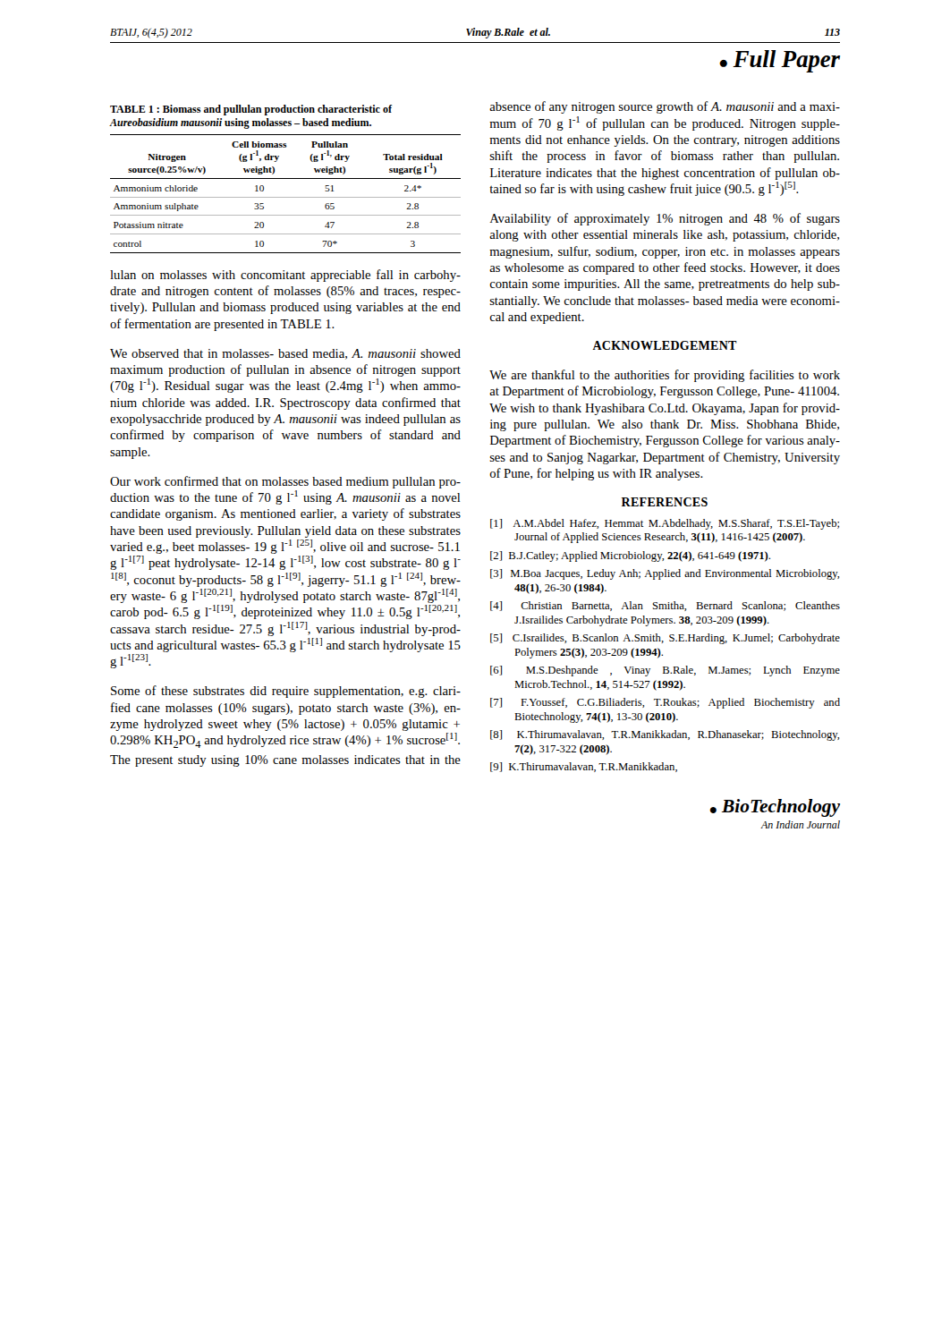BTAIJ, 6(4,5) 2012 Vinay B.Rale et al. 113
●Full Paper
TABLE 1 : Biomass and pullulan production characteristic of Aureobasidium mausonii using molasses – based medium.
| Nitrogen source(0.25%w/v) | Cell biomass (g l -1 , dry weight) | Pullulan (g l -1, dry weight) | Total residual sugar(g l -1 ) |
| --- | --- | --- | --- |
| Ammonium chloride | 10 | 51 | 2.4* |
| Ammonium sulphate | 35 | 65 | 2.8 |
| Potassium nitrate | 20 | 47 | 2.8 |
| control | 10 | 70* | 3 |
lulan on molasses with concomitant appreciable fall in carbohydrate and nitrogen content of molasses (85% and traces, respectively). Pullulan and biomass produced using variables at the end of fermentation are presented in TABLE 1.
We observed that in molasses- based media, A. mausonii showed maximum production of pullulan in absence of nitrogen support (70g l-1). Residual sugar was the least (2.4mg l-1) when ammonium chloride was added. I.R. Spectroscopy data confirmed that exopolysacchride produced by A. mausonii was indeed pullulan as confirmed by comparison of wave numbers of standard and sample.
Our work confirmed that on molasses based medium pullulan production was to the tune of 70 g l-1 using A. mausonii as a novel candidate organism. As mentioned earlier, a variety of substrates have been used previously. Pullulan yield data on these substrates varied e.g., beet molasses- 19 g l-1 [25], olive oil and sucrose- 51.1 g l-1[7] peat hydrolysate- 12-14 g l-1[3], low cost substrate- 80 g l-1[8], coconut by-products- 58 g l-1[9], jagerry- 51.1 g l-1 [24], brewery waste- 6 g l-1[20,21], hydrolysed potato starch waste- 87gl-1[4], carob pod- 6.5 g l-1[19], deproteinized whey 11.0 ± 0.5g l-1[20,21], cassava starch residue- 27.5 g l-1[17], various industrial by-products and agricultural wastes- 65.3 g l-1[1] and starch hydrolysate 15 g l-1[23].
Some of these substrates did require supplementation, e.g. clarified cane molasses (10% sugars), potato starch waste (3%), enzyme hydrolyzed sweet whey (5% lactose) + 0.05% glutamic + 0.298% KH2PO4 and hydrolyzed rice straw (4%) + 1% sucrose[1]. The present study using 10% cane molasses indicates that in the absence of any nitrogen source growth of A. mausonii and a maximum of 70 g l-1 of pullulan can be produced. Nitrogen supplements did not enhance yields. On the contrary, nitrogen additions shift the process in favor of biomass rather than pullulan. Literature indicates that the highest concentration of pullulan obtained so far is with using cashew fruit juice (90.5. g l-1)[5].
Availability of approximately 1% nitrogen and 48 % of sugars along with other essential minerals like ash, potassium, chloride, magnesium, sulfur, sodium, copper, iron etc. in molasses appears as wholesome as compared to other feed stocks. However, it does contain some impurities. All the same, pretreatments do help substantially. We conclude that molasses- based media were economical and expedient.
ACKNOWLEDGEMENT
We are thankful to the authorities for providing facilities to work at Department of Microbiology, Fergusson College, Pune- 411004. We wish to thank Hyashibara Co.Ltd. Okayama, Japan for providing pure pullulan. We also thank Dr. Miss. Shobhana Bhide, Department of Biochemistry, Fergusson College for various analyses and to Sanjog Nagarkar, Department of Chemistry, University of Pune, for helping us with IR analyses.
REFERENCES
[1] A.M.Abdel Hafez, Hemmat M.Abdelhady, M.S.Sharaf, T.S.El-Tayeb; Journal of Applied Sciences Research, 3(11), 1416-1425 (2007).
[2] B.J.Catley; Applied Microbiology, 22(4), 641-649 (1971).
[3] M.Boa Jacques, Leduy Anh; Applied and Environmental Microbiology, 48(1), 26-30 (1984).
[4] Christian Barnetta, Alan Smitha, Bernard Scanlona; Cleanthes J.Israilides Carbohydrate Polymers. 38, 203-209 (1999).
[5] C.Israilides, B.Scanlon A.Smith, S.E.Harding, K.Jumel; Carbohydrate Polymers 25(3), 203-209 (1994).
[6] M.S.Deshpande , Vinay B.Rale, M.James; Lynch Enzyme Microb.Technol., 14, 514-527 (1992).
[7] F.Youssef, C.G.Biliaderis, T.Roukas; Applied Biochemistry and Biotechnology, 74(1), 13-30 (2010).
[8] K.Thirumavalavan, T.R.Manikkadan, R.Dhanasekar; Biotechnology, 7(2), 317-322 (2008).
[9] K.Thirumavalavan, T.R.Manikkadan,
●BioTechnology
An Indian Journal